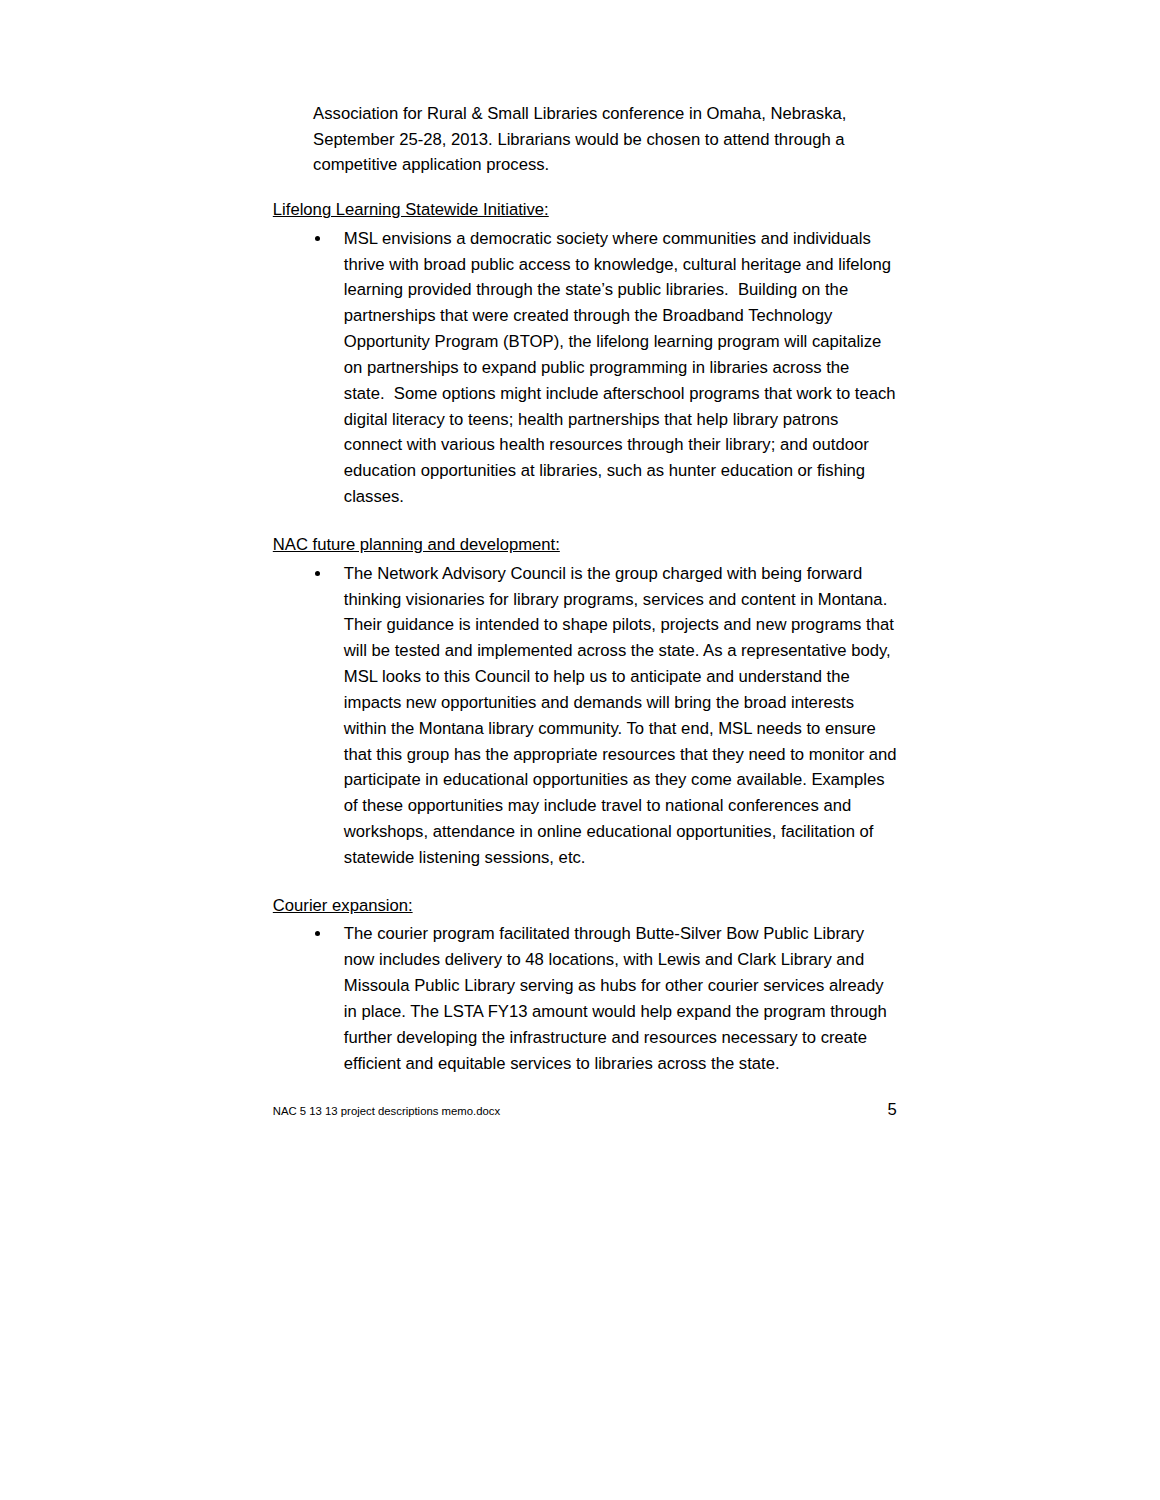Association for Rural & Small Libraries conference in Omaha, Nebraska, September 25-28, 2013. Librarians would be chosen to attend through a competitive application process.
Lifelong Learning Statewide Initiative:
MSL envisions a democratic society where communities and individuals thrive with broad public access to knowledge, cultural heritage and lifelong learning provided through the state’s public libraries. Building on the partnerships that were created through the Broadband Technology Opportunity Program (BTOP), the lifelong learning program will capitalize on partnerships to expand public programming in libraries across the state. Some options might include afterschool programs that work to teach digital literacy to teens; health partnerships that help library patrons connect with various health resources through their library; and outdoor education opportunities at libraries, such as hunter education or fishing classes.
NAC future planning and development:
The Network Advisory Council is the group charged with being forward thinking visionaries for library programs, services and content in Montana. Their guidance is intended to shape pilots, projects and new programs that will be tested and implemented across the state. As a representative body, MSL looks to this Council to help us to anticipate and understand the impacts new opportunities and demands will bring the broad interests within the Montana library community. To that end, MSL needs to ensure that this group has the appropriate resources that they need to monitor and participate in educational opportunities as they come available. Examples of these opportunities may include travel to national conferences and workshops, attendance in online educational opportunities, facilitation of statewide listening sessions, etc.
Courier expansion:
The courier program facilitated through Butte-Silver Bow Public Library now includes delivery to 48 locations, with Lewis and Clark Library and Missoula Public Library serving as hubs for other courier services already in place. The LSTA FY13 amount would help expand the program through further developing the infrastructure and resources necessary to create efficient and equitable services to libraries across the state.
NAC 5 13 13 project descriptions memo.docx 5